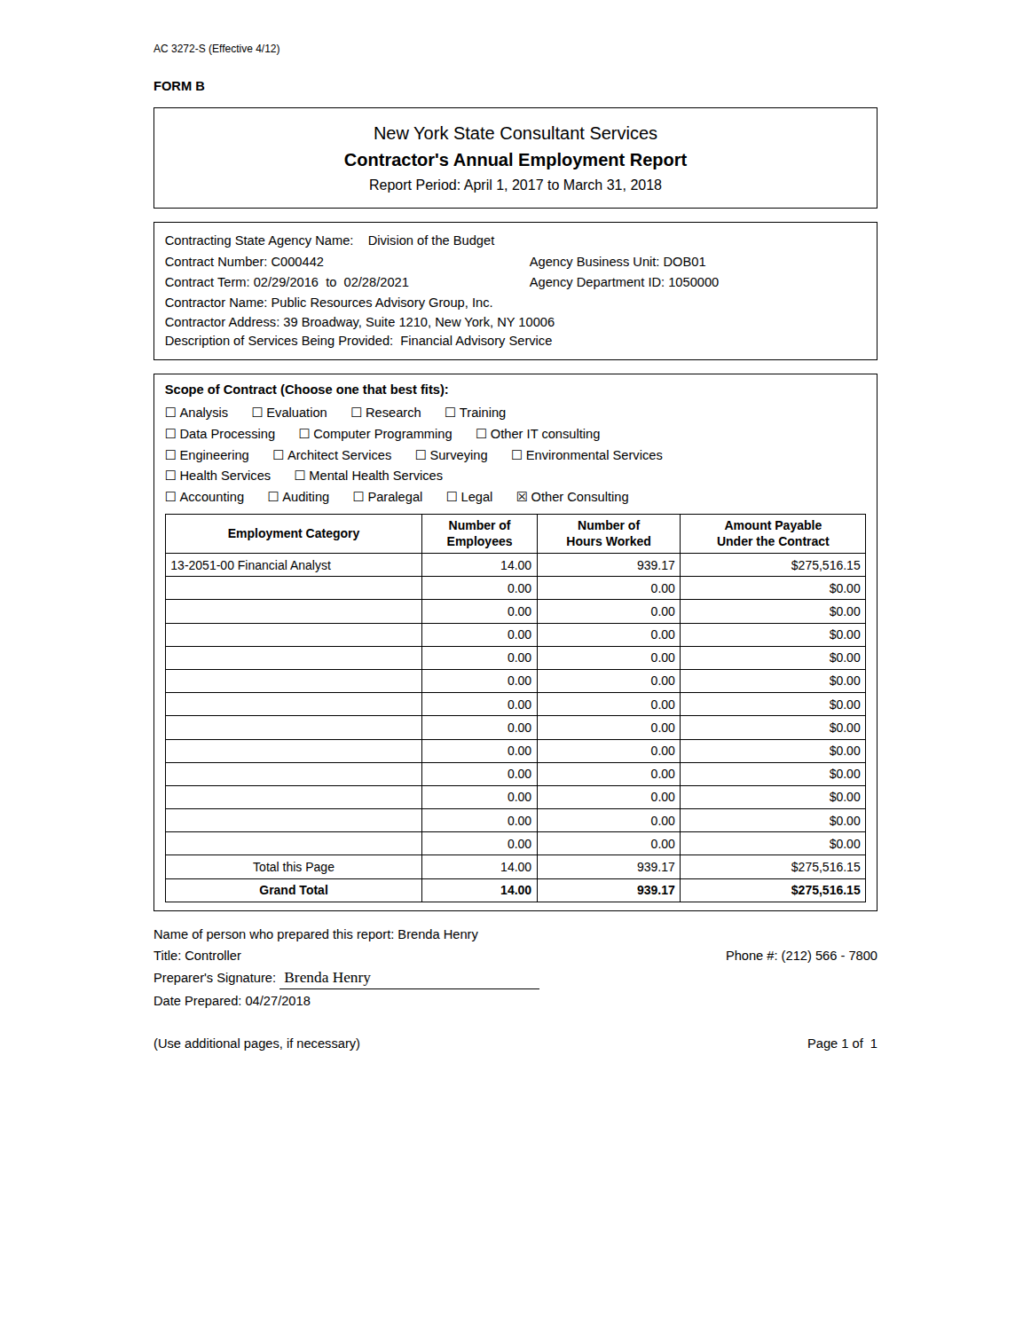AC 3272-S (Effective 4/12)
FORM B
New York State Consultant Services
Contractor's Annual Employment Report
Report Period: April 1, 2017 to March 31, 2018
Contracting State Agency Name: Division of the Budget
Contract Number: C000442
Agency Business Unit: DOB01
Contract Term: 02/29/2016 to 02/28/2021
Agency Department ID: 1050000
Contractor Name: Public Resources Advisory Group, Inc.
Contractor Address: 39 Broadway, Suite 1210, New York, NY 10006
Description of Services Being Provided: Financial Advisory Service
Scope of Contract (Choose one that best fits):
☐Analysis ☐Evaluation ☐Research ☐Training
☐Data Processing ☐Computer Programming ☐Other IT consulting
☐Engineering ☐Architect Services ☐Surveying ☐Environmental Services
☐Health Services ☐Mental Health Services
☐Accounting ☐Auditing ☐Paralegal ☐Legal ☒Other Consulting
| Employment Category | Number of Employees | Number of Hours Worked | Amount Payable Under the Contract |
| --- | --- | --- | --- |
| 13-2051-00 Financial Analyst | 14.00 | 939.17 | $275,516.15 |
| | 0.00 | 0.00 | $0.00 |
| | 0.00 | 0.00 | $0.00 |
| | 0.00 | 0.00 | $0.00 |
| | 0.00 | 0.00 | $0.00 |
| | 0.00 | 0.00 | $0.00 |
| | 0.00 | 0.00 | $0.00 |
| | 0.00 | 0.00 | $0.00 |
| | 0.00 | 0.00 | $0.00 |
| | 0.00 | 0.00 | $0.00 |
| | 0.00 | 0.00 | $0.00 |
| | 0.00 | 0.00 | $0.00 |
| | 0.00 | 0.00 | $0.00 |
| Total this Page | 14.00 | 939.17 | $275,516.15 |
| Grand Total | 14.00 | 939.17 | $275,516.15 |
Name of person who prepared this report: Brenda Henry
Title: Controller Phone #: (212) 566 - 7800
Preparer's Signature: Brenda Henry
Date Prepared: 04/27/2018
(Use additional pages, if necessary) Page 1 of 1